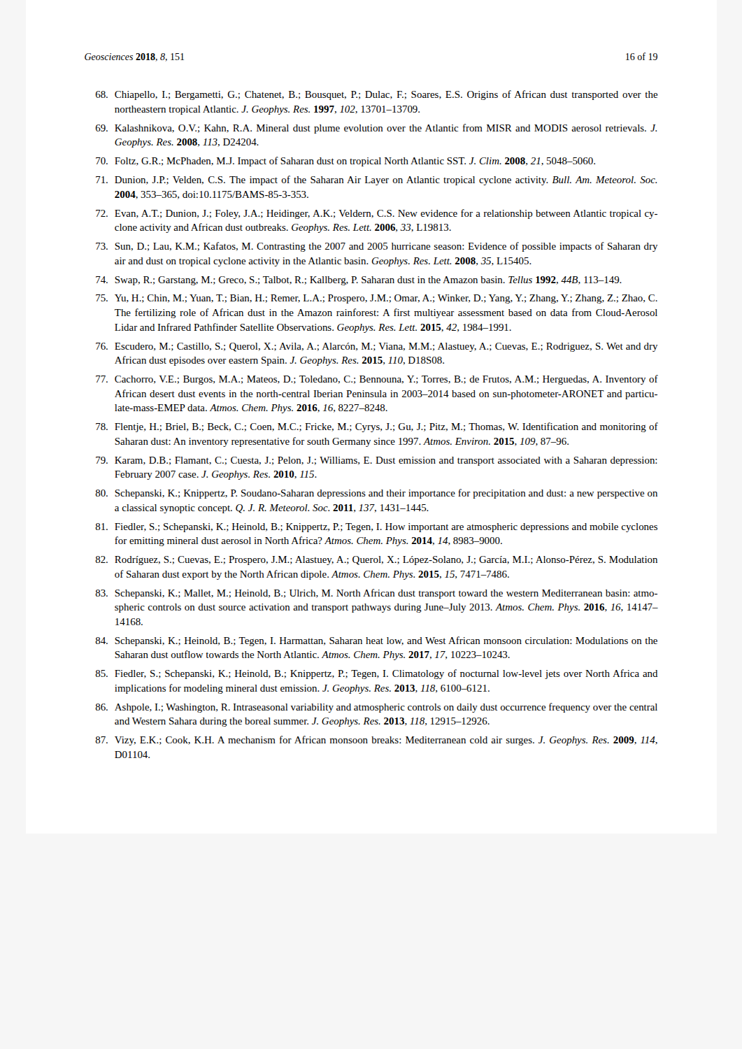Geosciences 2018, 8, 151
16 of 19
Chiapello, I.; Bergametti, G.; Chatenet, B.; Bousquet, P.; Dulac, F.; Soares, E.S. Origins of African dust transported over the northeastern tropical Atlantic. J. Geophys. Res. 1997, 102, 13701–13709.
Kalashnikova, O.V.; Kahn, R.A. Mineral dust plume evolution over the Atlantic from MISR and MODIS aerosol retrievals. J. Geophys. Res. 2008, 113, D24204.
Foltz, G.R.; McPhaden, M.J. Impact of Saharan dust on tropical North Atlantic SST. J. Clim. 2008, 21, 5048–5060.
Dunion, J.P.; Velden, C.S. The impact of the Saharan Air Layer on Atlantic tropical cyclone activity. Bull. Am. Meteorol. Soc. 2004, 353–365, doi:10.1175/BAMS-85-3-353.
Evan, A.T.; Dunion, J.; Foley, J.A.; Heidinger, A.K.; Veldern, C.S. New evidence for a relationship between Atlantic tropical cyclone activity and African dust outbreaks. Geophys. Res. Lett. 2006, 33, L19813.
Sun, D.; Lau, K.M.; Kafatos, M. Contrasting the 2007 and 2005 hurricane season: Evidence of possible impacts of Saharan dry air and dust on tropical cyclone activity in the Atlantic basin. Geophys. Res. Lett. 2008, 35, L15405.
Swap, R.; Garstang, M.; Greco, S.; Talbot, R.; Kallberg, P. Saharan dust in the Amazon basin. Tellus 1992, 44B, 113–149.
Yu, H.; Chin, M.; Yuan, T.; Bian, H.; Remer, L.A.; Prospero, J.M.; Omar, A.; Winker, D.; Yang, Y.; Zhang, Y.; Zhang, Z.; Zhao, C. The fertilizing role of African dust in the Amazon rainforest: A first multiyear assessment based on data from Cloud-Aerosol Lidar and Infrared Pathfinder Satellite Observations. Geophys. Res. Lett. 2015, 42, 1984–1991.
Escudero, M.; Castillo, S.; Querol, X.; Avila, A.; Alarcón, M.; Viana, M.M.; Alastuey, A.; Cuevas, E.; Rodriguez, S. Wet and dry African dust episodes over eastern Spain. J. Geophys. Res. 2015, 110, D18S08.
Cachorro, V.E.; Burgos, M.A.; Mateos, D.; Toledano, C.; Bennouna, Y.; Torres, B.; de Frutos, A.M.; Herguedas, A. Inventory of African desert dust events in the north-central Iberian Peninsula in 2003–2014 based on sun-photometer-ARONET and particulate-mass-EMEP data. Atmos. Chem. Phys. 2016, 16, 8227–8248.
Flentje, H.; Briel, B.; Beck, C.; Coen, M.C.; Fricke, M.; Cyrys, J.; Gu, J.; Pitz, M.; Thomas, W. Identification and monitoring of Saharan dust: An inventory representative for south Germany since 1997. Atmos. Environ. 2015, 109, 87–96.
Karam, D.B.; Flamant, C.; Cuesta, J.; Pelon, J.; Williams, E. Dust emission and transport associated with a Saharan depression: February 2007 case. J. Geophys. Res. 2010, 115.
Schepanski, K.; Knippertz, P. Soudano-Saharan depressions and their importance for precipitation and dust: a new perspective on a classical synoptic concept. Q. J. R. Meteorol. Soc. 2011, 137, 1431–1445.
Fiedler, S.; Schepanski, K.; Heinold, B.; Knippertz, P.; Tegen, I. How important are atmospheric depressions and mobile cyclones for emitting mineral dust aerosol in North Africa? Atmos. Chem. Phys. 2014, 14, 8983–9000.
Rodríguez, S.; Cuevas, E.; Prospero, J.M.; Alastuey, A.; Querol, X.; López-Solano, J.; García, M.I.; Alonso-Pérez, S. Modulation of Saharan dust export by the North African dipole. Atmos. Chem. Phys. 2015, 15, 7471–7486.
Schepanski, K.; Mallet, M.; Heinold, B.; Ulrich, M. North African dust transport toward the western Mediterranean basin: atmospheric controls on dust source activation and transport pathways during June–July 2013. Atmos. Chem. Phys. 2016, 16, 14147–14168.
Schepanski, K.; Heinold, B.; Tegen, I. Harmattan, Saharan heat low, and West African monsoon circulation: Modulations on the Saharan dust outflow towards the North Atlantic. Atmos. Chem. Phys. 2017, 17, 10223–10243.
Fiedler, S.; Schepanski, K.; Heinold, B.; Knippertz, P.; Tegen, I. Climatology of nocturnal low-level jets over North Africa and implications for modeling mineral dust emission. J. Geophys. Res. 2013, 118, 6100–6121.
Ashpole, I.; Washington, R. Intraseasonal variability and atmospheric controls on daily dust occurrence frequency over the central and Western Sahara during the boreal summer. J. Geophys. Res. 2013, 118, 12915–12926.
Vizy, E.K.; Cook, K.H. A mechanism for African monsoon breaks: Mediterranean cold air surges. J. Geophys. Res. 2009, 114, D01104.